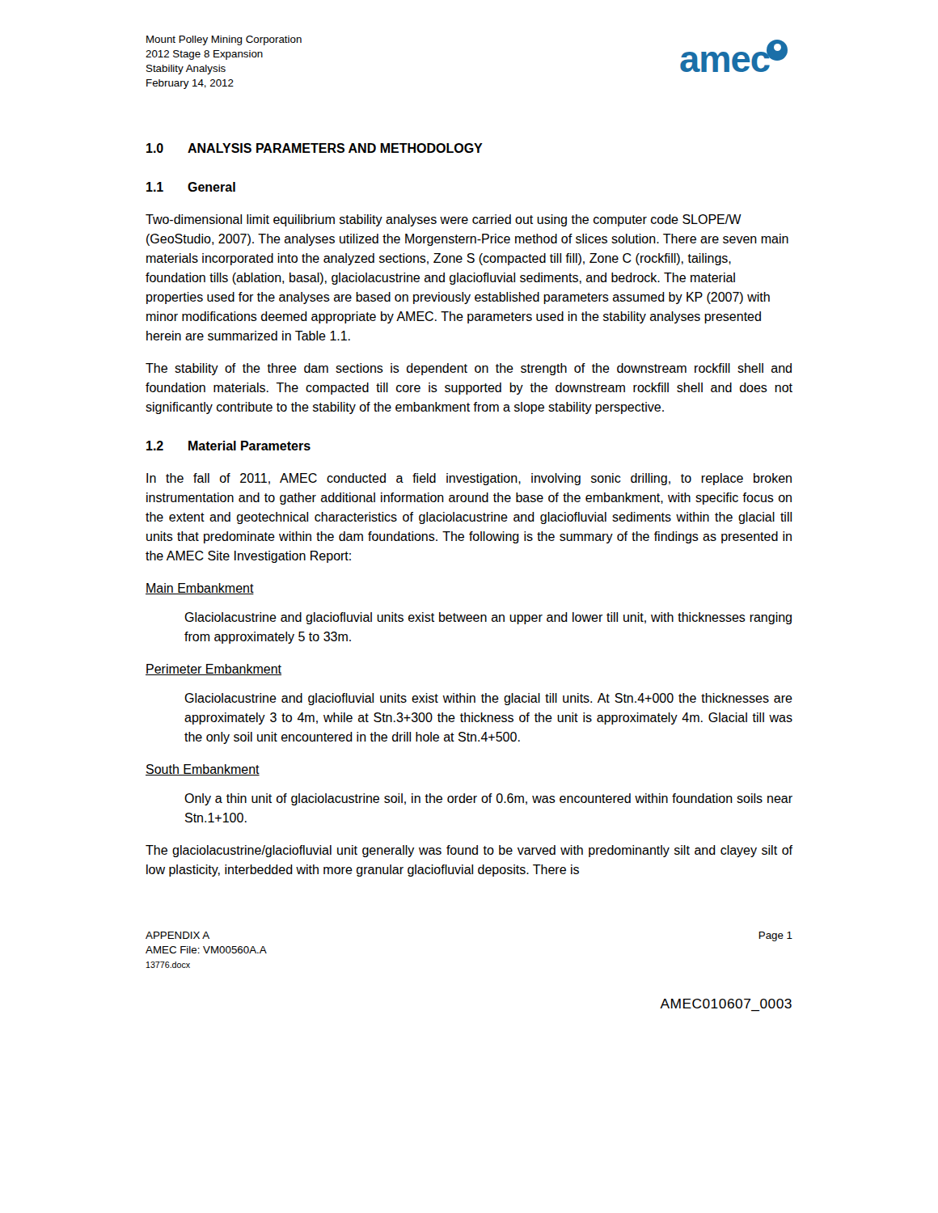Mount Polley Mining Corporation
2012 Stage 8 Expansion
Stability Analysis
February 14, 2012
amec
1.0 ANALYSIS PARAMETERS AND METHODOLOGY
1.1 General
Two-dimensional limit equilibrium stability analyses were carried out using the computer code SLOPE/W (GeoStudio, 2007). The analyses utilized the Morgenstern-Price method of slices solution. There are seven main materials incorporated into the analyzed sections, Zone S (compacted till fill), Zone C (rockfill), tailings, foundation tills (ablation, basal), glaciolacustrine and glaciofluvial sediments, and bedrock. The material properties used for the analyses are based on previously established parameters assumed by KP (2007) with minor modifications deemed appropriate by AMEC. The parameters used in the stability analyses presented herein are summarized in Table 1.1.
The stability of the three dam sections is dependent on the strength of the downstream rockfill shell and foundation materials. The compacted till core is supported by the downstream rockfill shell and does not significantly contribute to the stability of the embankment from a slope stability perspective.
1.2 Material Parameters
In the fall of 2011, AMEC conducted a field investigation, involving sonic drilling, to replace broken instrumentation and to gather additional information around the base of the embankment, with specific focus on the extent and geotechnical characteristics of glaciolacustrine and glaciofluvial sediments within the glacial till units that predominate within the dam foundations. The following is the summary of the findings as presented in the AMEC Site Investigation Report:
Main Embankment
Glaciolacustrine and glaciofluvial units exist between an upper and lower till unit, with thicknesses ranging from approximately 5 to 33m.
Perimeter Embankment
Glaciolacustrine and glaciofluvial units exist within the glacial till units. At Stn.4+000 the thicknesses are approximately 3 to 4m, while at Stn.3+300 the thickness of the unit is approximately 4m. Glacial till was the only soil unit encountered in the drill hole at Stn.4+500.
South Embankment
Only a thin unit of glaciolacustrine soil, in the order of 0.6m, was encountered within foundation soils near Stn.1+100.
The glaciolacustrine/glaciofluvial unit generally was found to be varved with predominantly silt and clayey silt of low plasticity, interbedded with more granular glaciofluvial deposits. There is
APPENDIX A
AMEC File: VM00560A.A
13776.docx
Page 1
AMEC010607_0003